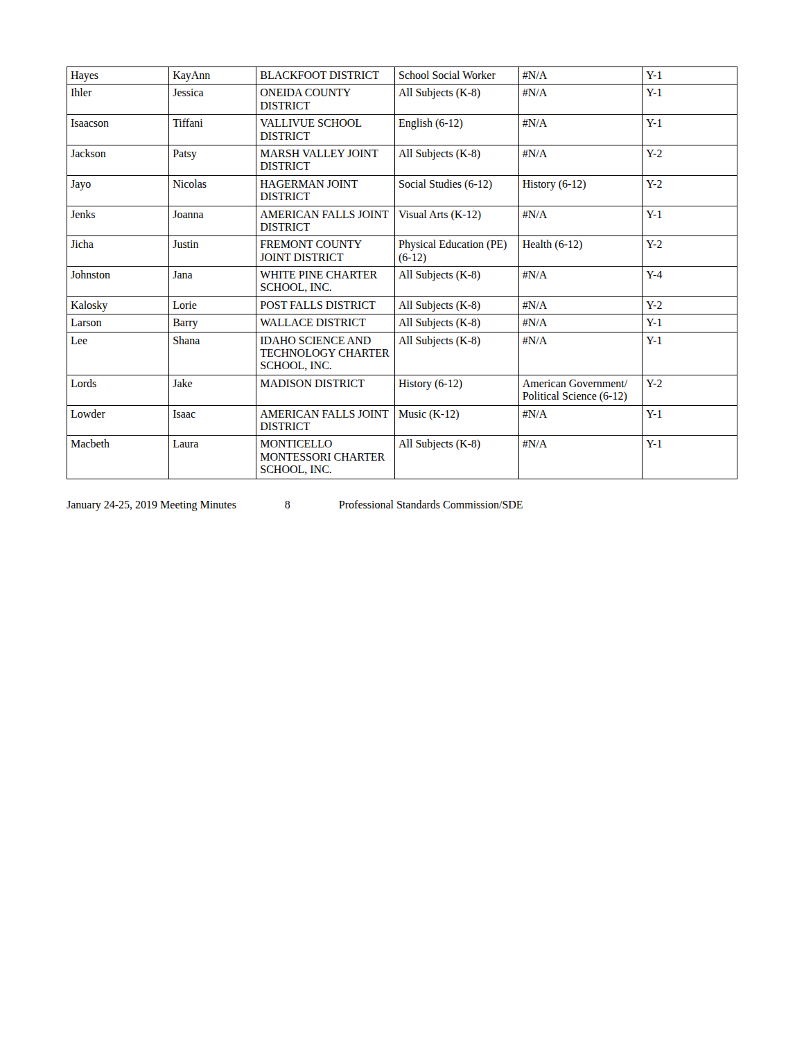| Hayes | KayAnn | BLACKFOOT DISTRICT | School Social Worker | #N/A | Y-1 |
| Ihler | Jessica | ONEIDA COUNTY DISTRICT | All Subjects (K-8) | #N/A | Y-1 |
| Isaacson | Tiffani | VALLIVUE SCHOOL DISTRICT | English (6-12) | #N/A | Y-1 |
| Jackson | Patsy | MARSH VALLEY JOINT DISTRICT | All Subjects (K-8) | #N/A | Y-2 |
| Jayo | Nicolas | HAGERMAN JOINT DISTRICT | Social Studies (6-12) | History (6-12) | Y-2 |
| Jenks | Joanna | AMERICAN FALLS JOINT DISTRICT | Visual Arts (K-12) | #N/A | Y-1 |
| Jicha | Justin | FREMONT COUNTY JOINT DISTRICT | Physical Education (PE) (6-12) | Health (6-12) | Y-2 |
| Johnston | Jana | WHITE PINE CHARTER SCHOOL, INC. | All Subjects (K-8) | #N/A | Y-4 |
| Kalosky | Lorie | POST FALLS DISTRICT | All Subjects (K-8) | #N/A | Y-2 |
| Larson | Barry | WALLACE DISTRICT | All Subjects (K-8) | #N/A | Y-1 |
| Lee | Shana | IDAHO SCIENCE AND TECHNOLOGY CHARTER SCHOOL, INC. | All Subjects (K-8) | #N/A | Y-1 |
| Lords | Jake | MADISON DISTRICT | History (6-12) | American Government/ Political Science (6-12) | Y-2 |
| Lowder | Isaac | AMERICAN FALLS JOINT DISTRICT | Music (K-12) | #N/A | Y-1 |
| Macbeth | Laura | MONTICELLO MONTESSORI CHARTER SCHOOL, INC. | All Subjects (K-8) | #N/A | Y-1 |
January 24-25, 2019 Meeting Minutes 8 Professional Standards Commission/SDE